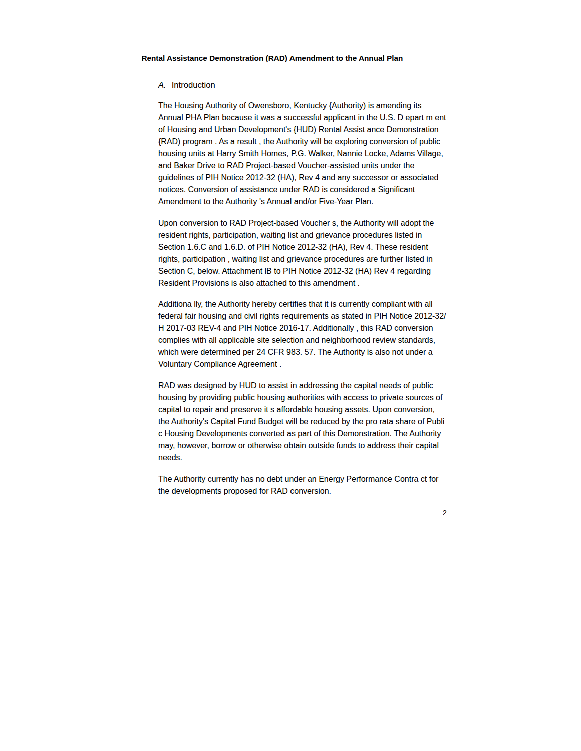Rental Assistance Demonstration (RAD) Amendment to the Annual Plan
A. Introduction
The Housing Authority of Owensboro, Kentucky {Authority) is amending its Annual PHA Plan because it was a successful applicant in the U.S. D epart m ent of Housing and Urban Development's {HUD) Rental Assist ance Demonstration {RAD) program . As a result , the Authority will be exploring conversion of public housing units at Harry Smith Homes, P.G. Walker, Nannie Locke, Adams Village, and Baker Drive to RAD Project-based Voucher-assisted units under the guidelines of PIH Notice 2012-32 (HA), Rev 4 and any successor or associated notices. Conversion of assistance under RAD is considered a Significant Amendment to the Authority 's Annual and/or Five-Year Plan.
Upon conversion to RAD Project-based Voucher s, the Authority will adopt the resident rights, participation, waiting list and grievance procedures listed in Section 1.6.C and 1.6.D. of PIH Notice 2012-32 (HA), Rev 4. These resident rights, participation , waiting list and grievance procedures are further listed in Section C, below. Attachment lB to PIH Notice 2012-32 (HA) Rev 4 regarding Resident Provisions is also attached to this amendment .
Additiona lly, the Authority hereby certifies that it is currently compliant with all federal fair housing and civil rights requirements as stated in PIH Notice 2012-32/ H 2017-03 REV-4 and PIH Notice 2016-17. Additionally , this RAD conversion complies with all applicable site selection and neighborhood review standards, which were determined per 24 CFR 983. 57. The Authority is also not under a Voluntary Compliance Agreement .
RAD was designed by HUD to assist in addressing the capital needs of public housing by providing public housing authorities with access to private sources of capital to repair and preserve it s affordable housing assets. Upon conversion, the Authority's Capital Fund Budget will be reduced by the pro rata share of Publi c Housing Developments converted as part of this Demonstration. The Authority may, however, borrow or otherwise obtain outside funds to address their capital needs.
The Authority currently has no debt under an Energy Performance Contra ct for the developments proposed for RAD conversion.
2